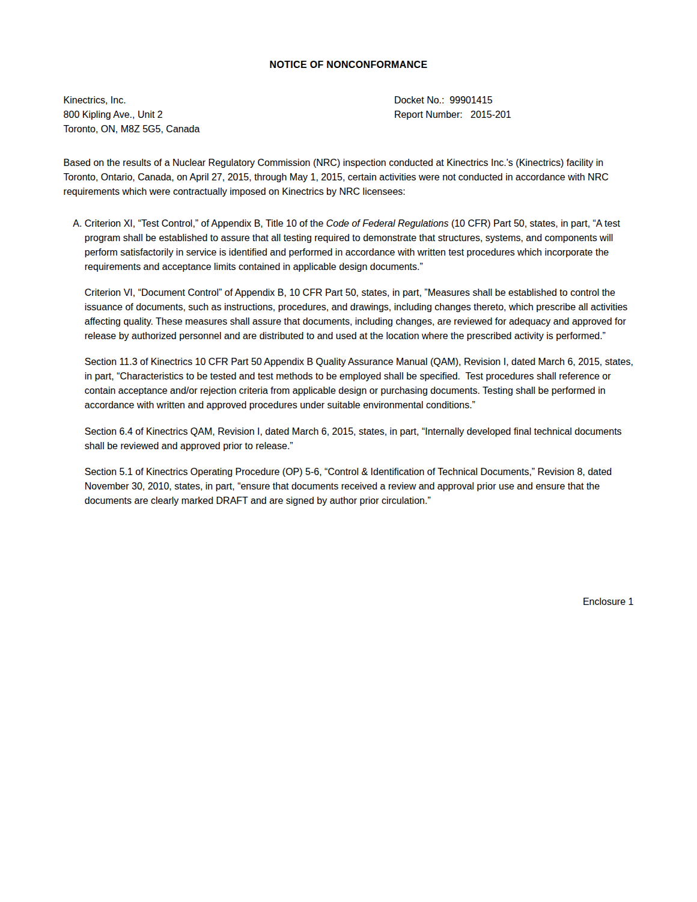NOTICE OF NONCONFORMANCE
| Kinectrics, Inc. 800 Kipling Ave., Unit 2 Toronto, ON, M8Z 5G5, Canada | Docket No.: 99901415 Report Number: 2015-201 |
Based on the results of a Nuclear Regulatory Commission (NRC) inspection conducted at Kinectrics Inc.'s (Kinectrics) facility in Toronto, Ontario, Canada, on April 27, 2015, through May 1, 2015, certain activities were not conducted in accordance with NRC requirements which were contractually imposed on Kinectrics by NRC licensees:
Criterion XI, “Test Control,” of Appendix B, Title 10 of the Code of Federal Regulations (10 CFR) Part 50, states, in part, “A test program shall be established to assure that all testing required to demonstrate that structures, systems, and components will perform satisfactorily in service is identified and performed in accordance with written test procedures which incorporate the requirements and acceptance limits contained in applicable design documents.”
Criterion VI, “Document Control” of Appendix B, 10 CFR Part 50, states, in part, ”Measures shall be established to control the issuance of documents, such as instructions, procedures, and drawings, including changes thereto, which prescribe all activities affecting quality. These measures shall assure that documents, including changes, are reviewed for adequacy and approved for release by authorized personnel and are distributed to and used at the location where the prescribed activity is performed.”
Section 11.3 of Kinectrics 10 CFR Part 50 Appendix B Quality Assurance Manual (QAM), Revision I, dated March 6, 2015, states, in part, “Characteristics to be tested and test methods to be employed shall be specified. Test procedures shall reference or contain acceptance and/or rejection criteria from applicable design or purchasing documents. Testing shall be performed in accordance with written and approved procedures under suitable environmental conditions.”
Section 6.4 of Kinectrics QAM, Revision I, dated March 6, 2015, states, in part, “Internally developed final technical documents shall be reviewed and approved prior to release.”
Section 5.1 of Kinectrics Operating Procedure (OP) 5-6, “Control & Identification of Technical Documents,” Revision 8, dated November 30, 2010, states, in part, “ensure that documents received a review and approval prior use and ensure that the documents are clearly marked DRAFT and are signed by author prior circulation.”
Enclosure 1